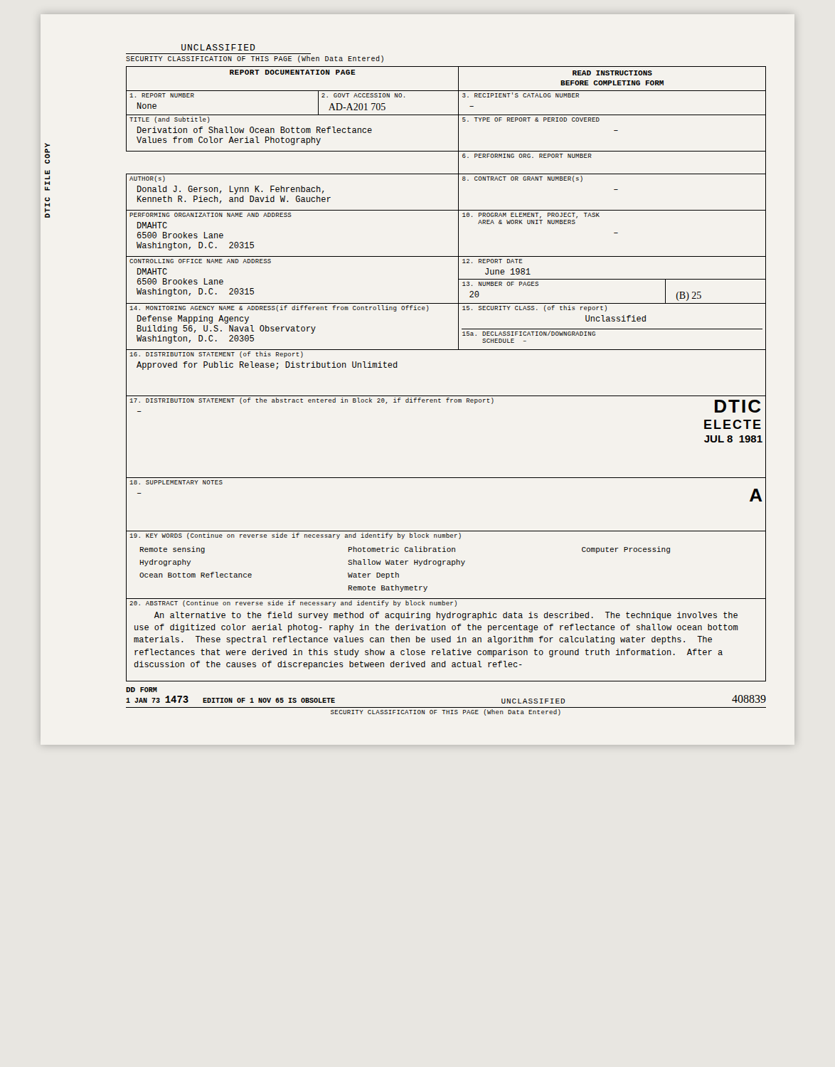DTIC FILE COPY
UNCLASSIFIED
SECURITY CLASSIFICATION OF THIS PAGE (When Data Entered)
| REPORT DOCUMENTATION PAGE | READ INSTRUCTIONS BEFORE COMPLETING FORM |
| 1. REPORT NUMBER None | 2. GOVT ACCESSION NO. AD-A201 705 | 3. RECIPIENT'S CATALOG NUMBER – |
| TITLE (and Subtitle) Derivation of Shallow Ocean Bottom Reflectance Values from Color Aerial Photography | 5. TYPE OF REPORT & PERIOD COVERED – |
| | 6. PERFORMING ORG. REPORT NUMBER |
| AUTHOR(s) Donald J. Gerson, Lynn K. Fehrenbach, Kenneth R. Piech, and David W. Gaucher | 8. CONTRACT OR GRANT NUMBER(s) – |
| PERFORMING ORGANIZATION NAME AND ADDRESS DMAHTC 6500 Brookes Lane Washington, D.C. 20315 | 10. PROGRAM ELEMENT, PROJECT, TASK AREA & WORK UNIT NUMBERS – |
| CONTROLLING OFFICE NAME AND ADDRESS DMAHTC 6500 Brookes Lane Washington, D.C. 20315 | 12. REPORT DATE June 1981 |
| 13. NUMBER OF PAGES 20 | (B) 25 |
| 14. MONITORING AGENCY NAME & ADDRESS(if different from Controlling Office) Defense Mapping Agency Building 56, U.S. Naval Observatory Washington, D.C. 20305 | 15. SECURITY CLASS. (of this report) Unclassified 15a. DECLASSIFICATION/DOWNGRADING SCHEDULE – |
| 16. DISTRIBUTION STATEMENT (of this Report) Approved for Public Release; Distribution Unlimited |
| 17. DISTRIBUTION STATEMENT (of the abstract entered in Block 20, if different from Report) – DTIC ELECTE JUL 8 1981 |
| 18. SUPPLEMENTARY NOTES – A |
| 19. KEY WORDS (Continue on reverse side if necessary and identify by block number) / Remote sensing / Photometric Calibration / Computer Processing / / Hydrography / Shallow Water Hydrography / / / Ocean Bottom Reflectance / Water Depth / / / / Remote Bathymetry / / |
| 20. ABSTRACT (Continue on reverse side if necessary and identify by block number) An alternative to the field survey method of acquiring hydrographic data is described. The technique involves the use of digitized color aerial photog- raphy in the derivation of the percentage of reflectance of shallow ocean bottom materials. These spectral reflectance values can then be used in an algorithm for calculating water depths. The reflectances that were derived in this study show a close relative comparison to ground truth information. After a discussion of the causes of discrepancies between derived and actual reflec- |
DD FORM
1 JAN 73 1473 EDITION OF 1 NOV 65 IS OBSOLETE
UNCLASSIFIED
408839
SECURITY CLASSIFICATION OF THIS PAGE (When Data Entered)